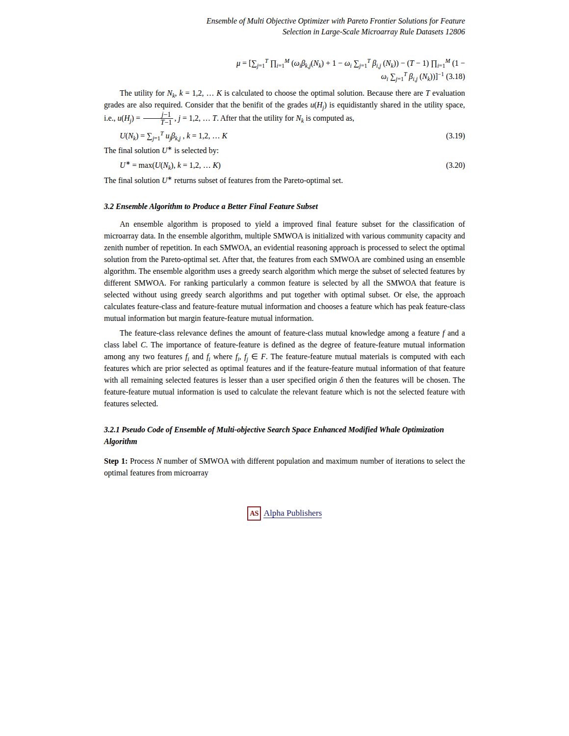Ensemble of Multi Objective Optimizer with Pareto Frontier Solutions for Feature
Selection in Large-Scale Microarray Rule Datasets 12806
μ = [∑j=1T ∏i=1M (ωiβk,j(Nk) + 1 − ωi ∑j=1T βi,j (Nk)) − (T − 1) ∏i=1M (1 − ωi ∑j=1T βi,j (Nk))]−1 (3.18)
The utility for Nk, k = 1,2, … K is calculated to choose the optimal solution. Because there are T evaluation grades are also required. Consider that the benifit of the grades u(Hj) is equidistantly shared in the utility space, i.e., u(Hj) = j−1 T−1, j = 1,2, … T. After that the utility for Nk is computed as,
U(Nk) = ∑j=1T ujβk,j , k = 1,2, … K (3.19)
The final solution U∗ is selected by:
U∗ = max(U(Nk), k = 1,2, … K) (3.20)
The final solution U∗ returns subset of features from the Pareto-optimal set.
3.2 Ensemble Algorithm to Produce a Better Final Feature Subset
An ensemble algorithm is proposed to yield a improved final feature subset for the classification of microarray data. In the ensemble algorithm, multiple SMWOA is initialized with various community capacity and zenith number of repetition. In each SMWOA, an evidential reasoning approach is processed to select the optimal solution from the Pareto-optimal set. After that, the features from each SMWOA are combined using an ensemble algorithm. The ensemble algorithm uses a greedy search algorithm which merge the subset of selected features by different SMWOA. For ranking particularly a common feature is selected by all the SMWOA that feature is selected without using greedy search algorithms and put together with optimal subset. Or else, the approach calculates feature-class and feature-feature mutual information and chooses a feature which has peak feature-class mutual information but margin feature-feature mutual information.
The feature-class relevance defines the amount of feature-class mutual knowledge among a feature f and a class label C. The importance of feature-feature is defined as the degree of feature-feature mutual information among any two features fi and fi where fi, fj ∈ F. The feature-feature mutual materials is computed with each features which are prior selected as optimal features and if the feature-feature mutual information of that feature with all remaining selected features is lesser than a user specified origin δ then the features will be chosen. The feature-feature mutual information is used to calculate the relevant feature which is not the selected feature with features selected.
3.2.1 Pseudo Code of Ensemble of Multi-objective Search Space Enhanced Modified Whale Optimization Algorithm
Step 1: Process N number of SMWOA with different population and maximum number of iterations to select the optimal features from microarray
AS Alpha Publishers